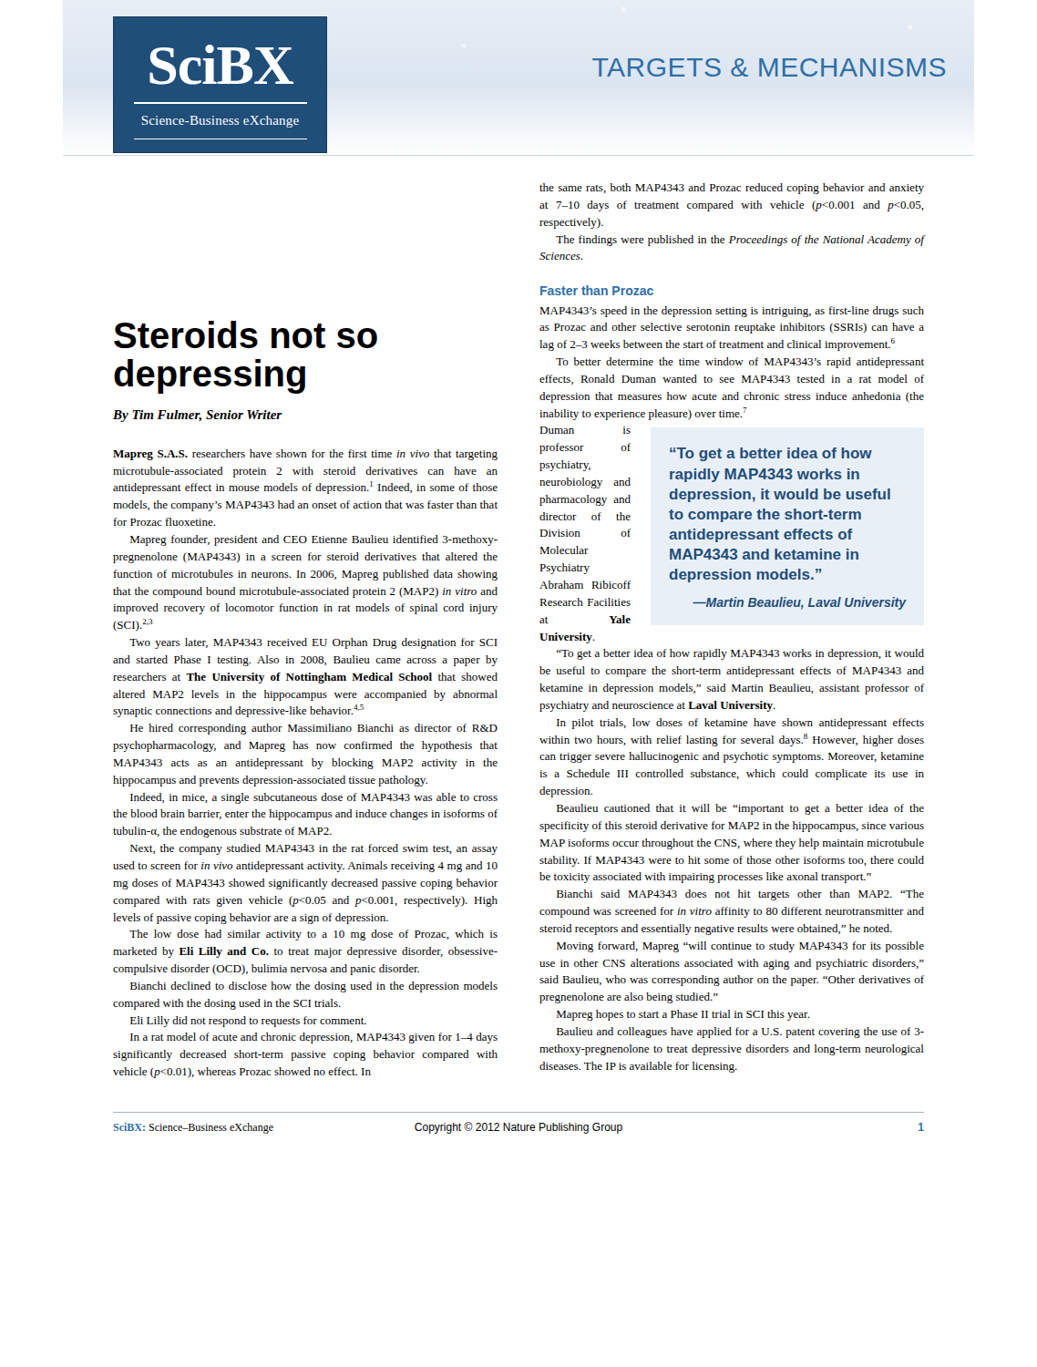SciBX
Science-Business eXchange
TARGETS & MECHANISMS
Steroids not so depressing
By Tim Fulmer, Senior Writer
Mapreg S.A.S. researchers have shown for the first time in vivo that targeting microtubule-associated protein 2 with steroid derivatives can have an antidepressant effect in mouse models of depression.1 Indeed, in some of those models, the company’s MAP4343 had an onset of action that was faster than that for Prozac fluoxetine.
Mapreg founder, president and CEO Etienne Baulieu identified 3-methoxy-pregnenolone (MAP4343) in a screen for steroid derivatives that altered the function of microtubules in neurons. In 2006, Mapreg published data showing that the compound bound microtubule-associated protein 2 (MAP2) in vitro and improved recovery of locomotor function in rat models of spinal cord injury (SCI).2,3
Two years later, MAP4343 received EU Orphan Drug designation for SCI and started Phase I testing. Also in 2008, Baulieu came across a paper by researchers at The University of Nottingham Medical School that showed altered MAP2 levels in the hippocampus were accompanied by abnormal synaptic connections and depressive-like behavior.4,5
He hired corresponding author Massimiliano Bianchi as director of R&D psychopharmacology, and Mapreg has now confirmed the hypothesis that MAP4343 acts as an antidepressant by blocking MAP2 activity in the hippocampus and prevents depression-associated tissue pathology.
Indeed, in mice, a single subcutaneous dose of MAP4343 was able to cross the blood brain barrier, enter the hippocampus and induce changes in isoforms of tubulin-α, the endogenous substrate of MAP2.
Next, the company studied MAP4343 in the rat forced swim test, an assay used to screen for in vivo antidepressant activity. Animals receiving 4 mg and 10 mg doses of MAP4343 showed significantly decreased passive coping behavior compared with rats given vehicle (p<0.05 and p<0.001, respectively). High levels of passive coping behavior are a sign of depression.
The low dose had similar activity to a 10 mg dose of Prozac, which is marketed by Eli Lilly and Co. to treat major depressive disorder, obsessive-compulsive disorder (OCD), bulimia nervosa and panic disorder.
Bianchi declined to disclose how the dosing used in the depression models compared with the dosing used in the SCI trials.
Eli Lilly did not respond to requests for comment.
In a rat model of acute and chronic depression, MAP4343 given for 1–4 days significantly decreased short-term passive coping behavior compared with vehicle (p<0.01), whereas Prozac showed no effect. In
the same rats, both MAP4343 and Prozac reduced coping behavior and anxiety at 7–10 days of treatment compared with vehicle (p<0.001 and p<0.05, respectively).
The findings were published in the Proceedings of the National Academy of Sciences.
Faster than Prozac
MAP4343’s speed in the depression setting is intriguing, as first-line drugs such as Prozac and other selective serotonin reuptake inhibitors (SSRIs) can have a lag of 2–3 weeks between the start of treatment and clinical improvement.6
To better determine the time window of MAP4343’s rapid antidepressant effects, Ronald Duman wanted to see MAP4343 tested in a rat model of depression that measures how acute and chronic stress induce anhedonia (the inability to experience pleasure) over time.7
“To get a better idea of how rapidly MAP4343 works in depression, it would be useful to compare the short-term antidepressant effects of MAP4343 and ketamine in depression models.” —Martin Beaulieu, Laval University
Duman is professor of psychiatry, neurobiology and pharmacology and director of the Division of Molecular Psychiatry Abraham Ribicoff Research Facilities at Yale University.
“To get a better idea of how rapidly MAP4343 works in depression, it would be useful to compare the short-term antidepressant effects of MAP4343 and ketamine in depression models,” said Martin Beaulieu, assistant professor of psychiatry and neuroscience at Laval University.
In pilot trials, low doses of ketamine have shown antidepressant effects within two hours, with relief lasting for several days.8 However, higher doses can trigger severe hallucinogenic and psychotic symptoms. Moreover, ketamine is a Schedule III controlled substance, which could complicate its use in depression.
Beaulieu cautioned that it will be “important to get a better idea of the specificity of this steroid derivative for MAP2 in the hippocampus, since various MAP isoforms occur throughout the CNS, where they help maintain microtubule stability. If MAP4343 were to hit some of those other isoforms too, there could be toxicity associated with impairing processes like axonal transport.”
Bianchi said MAP4343 does not hit targets other than MAP2. “The compound was screened for in vitro affinity to 80 different neurotransmitter and steroid receptors and essentially negative results were obtained,” he noted.
Moving forward, Mapreg “will continue to study MAP4343 for its possible use in other CNS alterations associated with aging and psychiatric disorders,” said Baulieu, who was corresponding author on the paper. “Other derivatives of pregnenolone are also being studied.”
Mapreg hopes to start a Phase II trial in SCI this year.
Baulieu and colleagues have applied for a U.S. patent covering the use of 3-methoxy-pregnenolone to treat depressive disorders and long-term neurological diseases. The IP is available for licensing.
SciBX: Science–Business eXchange
Copyright © 2012 Nature Publishing Group
1